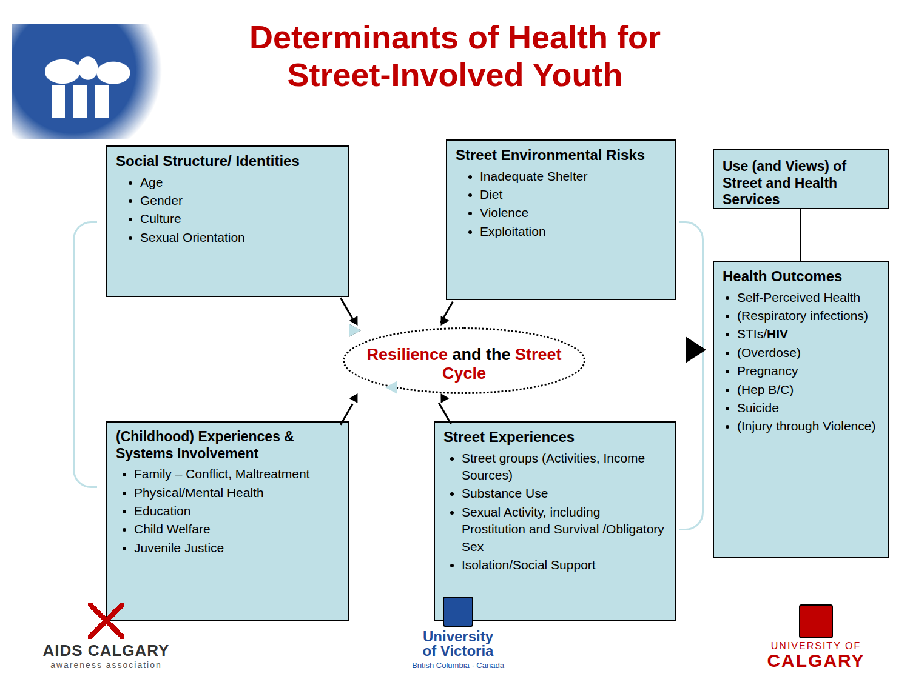Determinants of Health for
Street-Involved Youth
Social Structure/ Identities
Age
Gender
Culture
Sexual Orientation
Street Environmental Risks
Inadequate Shelter
Diet
Violence
Exploitation
Use (and Views) of Street and Health Services
Health Outcomes
Self-Perceived Health
(Respiratory infections)
STIs/HIV
(Overdose)
Pregnancy
(Hep B/C)
Suicide
(Injury through Violence)
(Childhood) Experiences & Systems Involvement
Family – Conflict, Maltreatment
Physical/Mental Health
Education
Child Welfare
Juvenile Justice
Street Experiences
Street groups (Activities, Income Sources)
Substance Use
Sexual Activity, including Prostitution and Survival /Obligatory Sex
Isolation/Social Support
Resilience and the Street Cycle
AIDS CALGARY
awareness association
University
of Victoria
British Columbia · Canada
UNIVERSITY OF
CALGARY